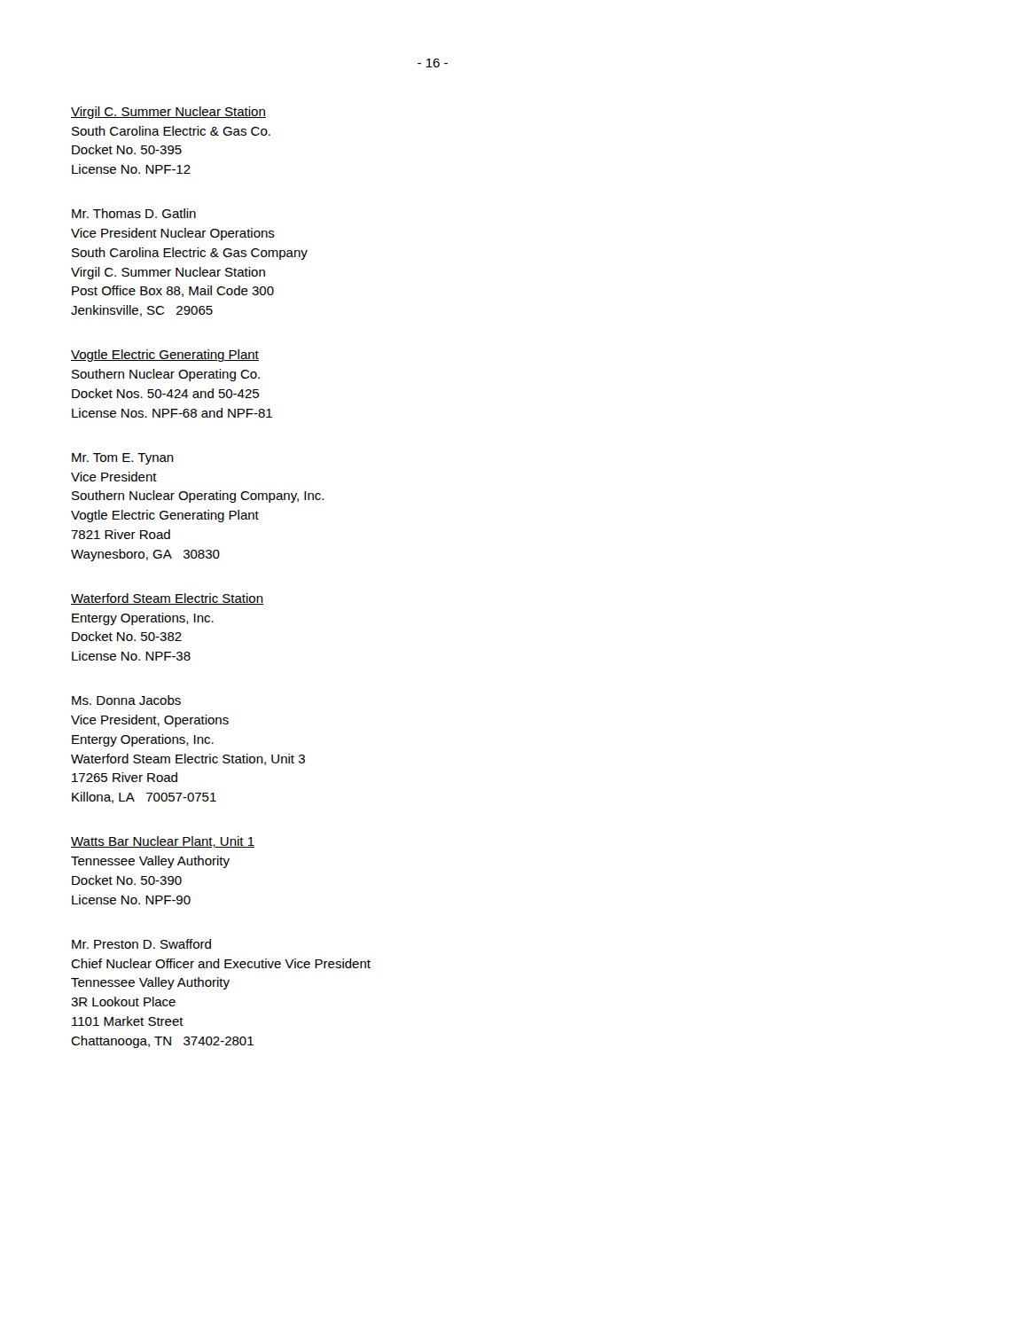- 16 -
Virgil C. Summer Nuclear Station
South Carolina Electric & Gas Co.
Docket No. 50-395
License No. NPF-12
Mr. Thomas D. Gatlin
Vice President Nuclear Operations
South Carolina Electric & Gas Company
Virgil C. Summer Nuclear Station
Post Office Box 88, Mail Code 300
Jenkinsville, SC 29065
Vogtle Electric Generating Plant
Southern Nuclear Operating Co.
Docket Nos. 50-424 and 50-425
License Nos. NPF-68 and NPF-81
Mr. Tom E. Tynan
Vice President
Southern Nuclear Operating Company, Inc.
Vogtle Electric Generating Plant
7821 River Road
Waynesboro, GA 30830
Waterford Steam Electric Station
Entergy Operations, Inc.
Docket No. 50-382
License No. NPF-38
Ms. Donna Jacobs
Vice President, Operations
Entergy Operations, Inc.
Waterford Steam Electric Station, Unit 3
17265 River Road
Killona, LA 70057-0751
Watts Bar Nuclear Plant, Unit 1
Tennessee Valley Authority
Docket No. 50-390
License No. NPF-90
Mr. Preston D. Swafford
Chief Nuclear Officer and Executive Vice President
Tennessee Valley Authority
3R Lookout Place
1101 Market Street
Chattanooga, TN 37402-2801